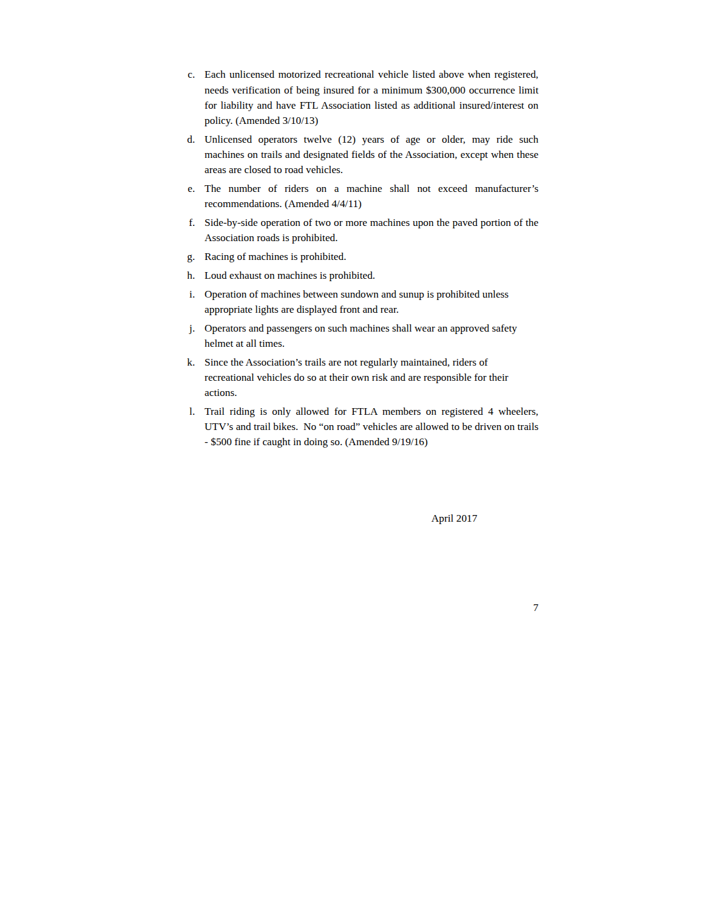Each unlicensed motorized recreational vehicle listed above when registered, needs verification of being insured for a minimum $300,000 occurrence limit for liability and have FTL Association listed as additional insured/interest on policy. (Amended 3/10/13)
Unlicensed operators twelve (12) years of age or older, may ride such machines on trails and designated fields of the Association, except when these areas are closed to road vehicles.
The number of riders on a machine shall not exceed manufacturer’s recommendations. (Amended 4/4/11)
Side-by-side operation of two or more machines upon the paved portion of the Association roads is prohibited.
Racing of machines is prohibited.
Loud exhaust on machines is prohibited.
Operation of machines between sundown and sunup is prohibited unless appropriate lights are displayed front and rear.
Operators and passengers on such machines shall wear an approved safety helmet at all times.
Since the Association’s trails are not regularly maintained, riders of recreational vehicles do so at their own risk and are responsible for their actions.
Trail riding is only allowed for FTLA members on registered 4 wheelers, UTV’s and trail bikes. No “on road” vehicles are allowed to be driven on trails - $500 fine if caught in doing so. (Amended 9/19/16)
April 2017
7